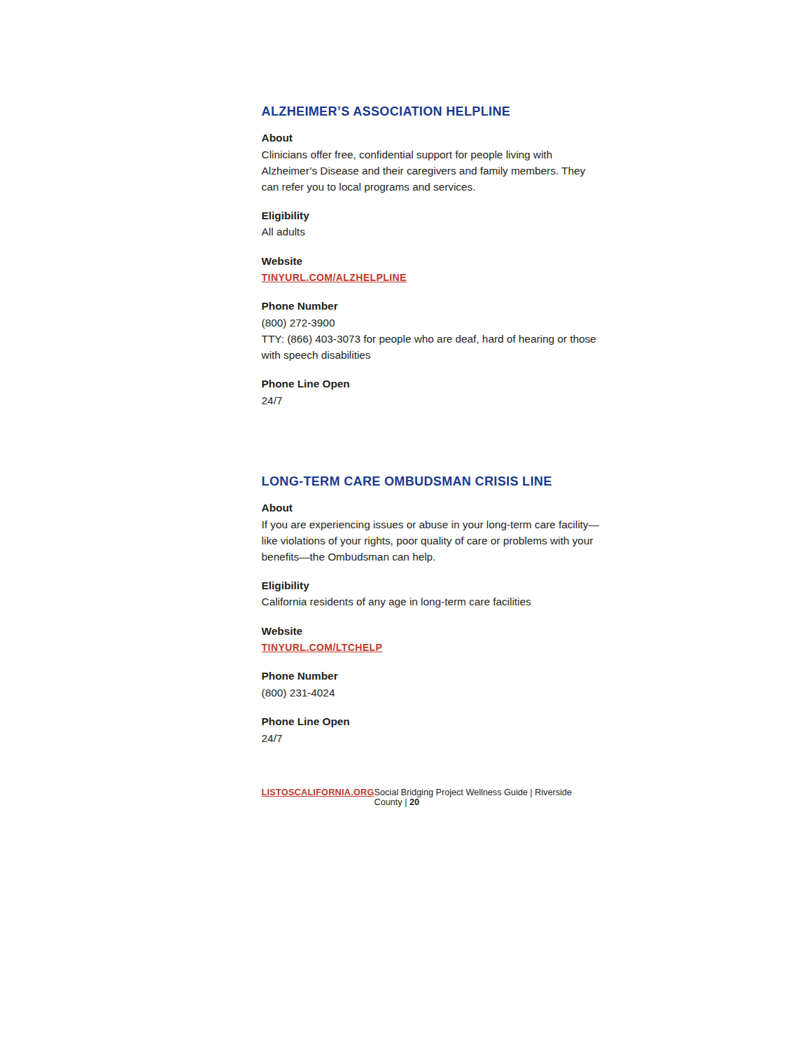Alzheimer’s Association Helpline
About
Clinicians offer free, confidential support for people living with Alzheimer’s Disease and their caregivers and family members. They can refer you to local programs and services.
Eligibility
All adults
Website
tinyurl.com/alzhelpline
Phone Number
(800) 272-3900
TTY: (866) 403-3073 for people who are deaf, hard of hearing or those with speech disabilities
Phone Line Open
24/7
Long-Term Care Ombudsman Crisis Line
About
If you are experiencing issues or abuse in your long-term care facility—like violations of your rights, poor quality of care or problems with your benefits—the Ombudsman can help.
Eligibility
California residents of any age in long-term care facilities
Website
tinyurl.com/ltchelp
Phone Number
(800) 231-4024
Phone Line Open
24/7
ListosCalifornia.org Social Bridging Project Wellness Guide | Riverside County | 20